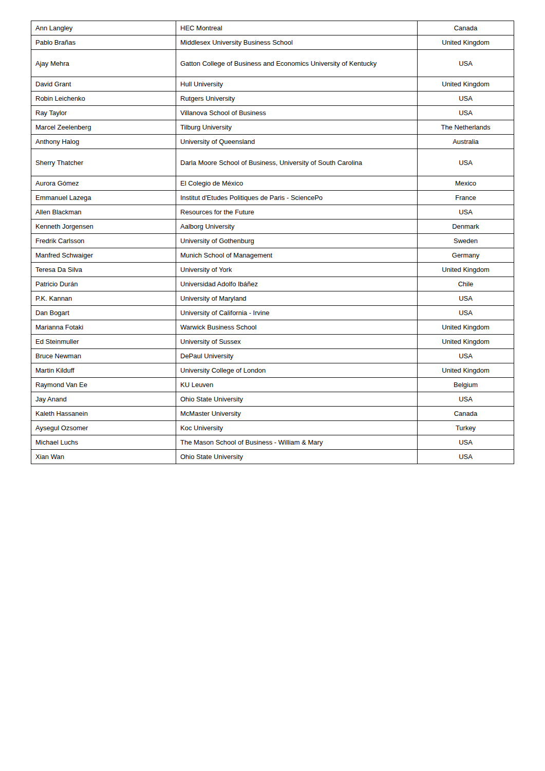| Ann Langley | HEC Montreal | Canada |
| Pablo Brañas | Middlesex University Business School | United Kingdom |
| Ajay Mehra | Gatton College of Business and Economics University of Kentucky | USA |
| David Grant | Hull University | United Kingdom |
| Robin Leichenko | Rutgers University | USA |
| Ray Taylor | Villanova School of Business | USA |
| Marcel Zeelenberg | Tilburg University | The Netherlands |
| Anthony Halog | University of Queensland | Australia |
| Sherry Thatcher | Darla Moore School of Business, University of South Carolina | USA |
| Aurora Gómez | El Colegio de México | Mexico |
| Emmanuel Lazega | Institut d'Etudes Politiques de Paris - SciencePo | France |
| Allen Blackman | Resources for the Future | USA |
| Kenneth Jorgensen | Aalborg University | Denmark |
| Fredrik Carlsson | University of Gothenburg | Sweden |
| Manfred Schwaiger | Munich School of Management | Germany |
| Teresa Da Silva | University of York | United Kingdom |
| Patricio Durán | Universidad Adolfo Ibáñez | Chile |
| P.K. Kannan | University of Maryland | USA |
| Dan Bogart | University of California - Irvine | USA |
| Marianna Fotaki | Warwick Business School | United Kingdom |
| Ed Steinmuller | University of Sussex | United Kingdom |
| Bruce Newman | DePaul University | USA |
| Martin Kilduff | University College of London | United Kingdom |
| Raymond Van Ee | KU Leuven | Belgium |
| Jay Anand | Ohio State University | USA |
| Kaleth Hassanein | McMaster University | Canada |
| Aysegul Ozsomer | Koc University | Turkey |
| Michael Luchs | The Mason School of Business - William & Mary | USA |
| Xian Wan | Ohio State University | USA |